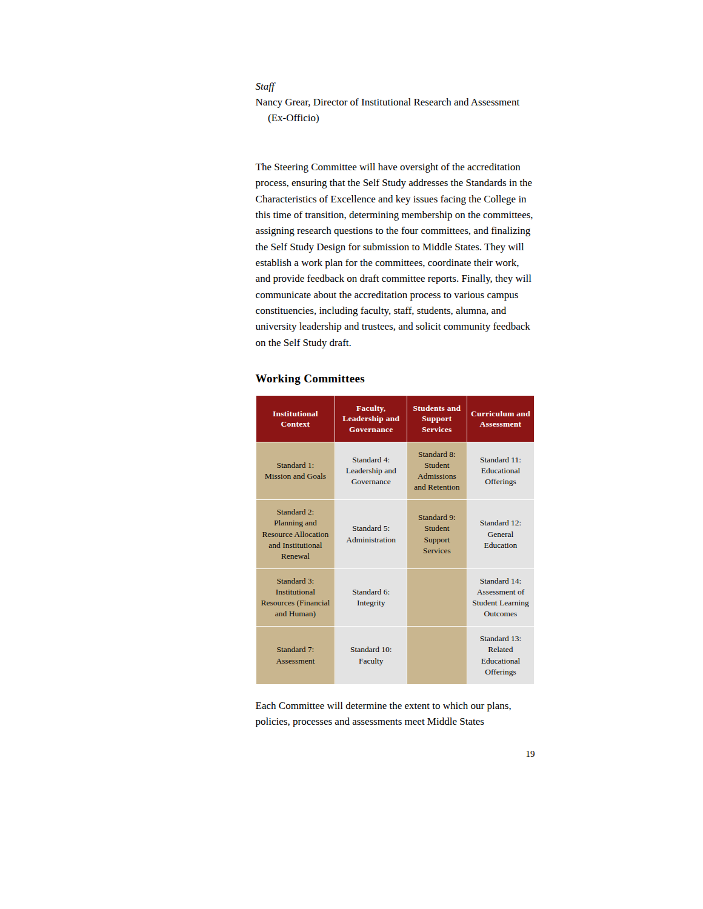Staff
Nancy Grear, Director of Institutional Research and Assessment(Ex-Officio)
The Steering Committee will have oversight of the accreditation process, ensuring that the Self Study addresses the Standards in the Characteristics of Excellence and key issues facing the College in this time of transition, determining membership on the committees, assigning research questions to the four committees, and finalizing the Self Study Design for submission to Middle States. They will establish a work plan for the committees, coordinate their work, and provide feedback on draft committee reports. Finally, they will communicate about the accreditation process to various campus constituencies, including faculty, staff, students, alumna, and university leadership and trustees, and solicit community feedback on the Self Study draft.
Working Committees
| Institutional Context | Faculty, Leadership and Governance | Students and Support Services | Curriculum and Assessment |
| --- | --- | --- | --- |
| Standard 1: Mission and Goals | Standard 4: Leadership and Governance | Standard 8: Student Admissions and Retention | Standard 11: Educational Offerings |
| Standard 2: Planning and Resource Allocation and Institutional Renewal | Standard 5: Administration | Standard 9: Student Support Services | Standard 12: General Education |
| Standard 3: Institutional Resources (Financial and Human) | Standard 6: Integrity | | Standard 14: Assessment of Student Learning Outcomes |
| Standard 7: Assessment | Standard 10: Faculty | | Standard 13: Related Educational Offerings |
Each Committee will determine the extent to which our plans, policies, processes and assessments meet Middle States
19